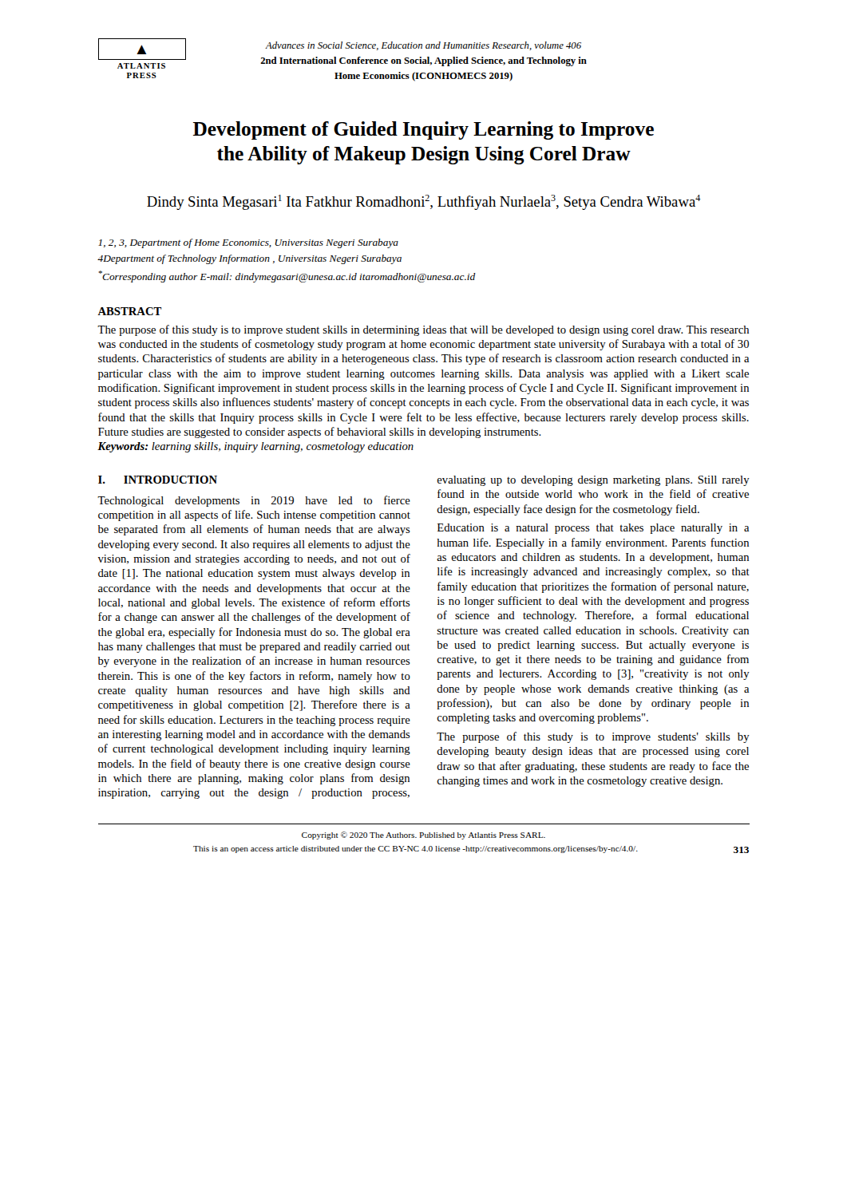▲ ATLANTIS
PRESS
Advances in Social Science, Education and Humanities Research, volume 406
2nd International Conference on Social, Applied Science, and Technology in
Home Economics (ICONHOMECS 2019)
Development of Guided Inquiry Learning to Improve
the Ability of Makeup Design Using Corel Draw
Dindy Sinta Megasari1 Ita Fatkhur Romadhoni2, Luthfiyah Nurlaela3, Setya Cendra Wibawa4
1, 2, 3, Department of Home Economics, Universitas Negeri Surabaya
4Department of Technology Information , Universitas Negeri Surabaya
*Corresponding author E-mail: dindymegasari@unesa.ac.id itaromadhoni@unesa.ac.id
ABSTRACT
The purpose of this study is to improve student skills in determining ideas that will be developed to design using corel draw. This research was conducted in the students of cosmetology study program at home economic department state university of Surabaya with a total of 30 students. Characteristics of students are ability in a heterogeneous class. This type of research is classroom action research conducted in a particular class with the aim to improve student learning outcomes learning skills. Data analysis was applied with a Likert scale modification. Significant improvement in student process skills in the learning process of Cycle I and Cycle II. Significant improvement in student process skills also influences students' mastery of concept concepts in each cycle. From the observational data in each cycle, it was found that the skills that Inquiry process skills in Cycle I were felt to be less effective, because lecturers rarely develop process skills. Future studies are suggested to consider aspects of behavioral skills in developing instruments.
Keywords: learning skills, inquiry learning, cosmetology education
I. INTRODUCTION
Technological developments in 2019 have led to fierce competition in all aspects of life. Such intense competition cannot be separated from all elements of human needs that are always developing every second. It also requires all elements to adjust the vision, mission and strategies according to needs, and not out of date [1]. The national education system must always develop in accordance with the needs and developments that occur at the local, national and global levels. The existence of reform efforts for a change can answer all the challenges of the development of the global era, especially for Indonesia must do so. The global era has many challenges that must be prepared and readily carried out by everyone in the realization of an increase in human resources therein. This is one of the key factors in reform, namely how to create quality human resources and have high skills and competitiveness in global competition [2]. Therefore there is a need for skills education. Lecturers in the teaching process require an interesting learning model and in accordance with the demands of current technological development including inquiry learning models. In the field of beauty there is one creative design course in which there are planning, making color plans from design inspiration, carrying out the design / production process, evaluating up to developing design marketing plans. Still rarely found in the outside world who work in the field of creative design, especially face design for the cosmetology field.
Education is a natural process that takes place naturally in a human life. Especially in a family environment. Parents function as educators and children as students. In a development, human life is increasingly advanced and increasingly complex, so that family education that prioritizes the formation of personal nature, is no longer sufficient to deal with the development and progress of science and technology. Therefore, a formal educational structure was created called education in schools. Creativity can be used to predict learning success. But actually everyone is creative, to get it there needs to be training and guidance from parents and lecturers. According to [3], "creativity is not only done by people whose work demands creative thinking (as a profession), but can also be done by ordinary people in completing tasks and overcoming problems".
The purpose of this study is to improve students' skills by developing beauty design ideas that are processed using corel draw so that after graduating, these students are ready to face the changing times and work in the cosmetology creative design.
Copyright © 2020 The Authors. Published by Atlantis Press SARL.
313 This is an open access article distributed under the CC BY-NC 4.0 license -http://creativecommons.org/licenses/by-nc/4.0/.